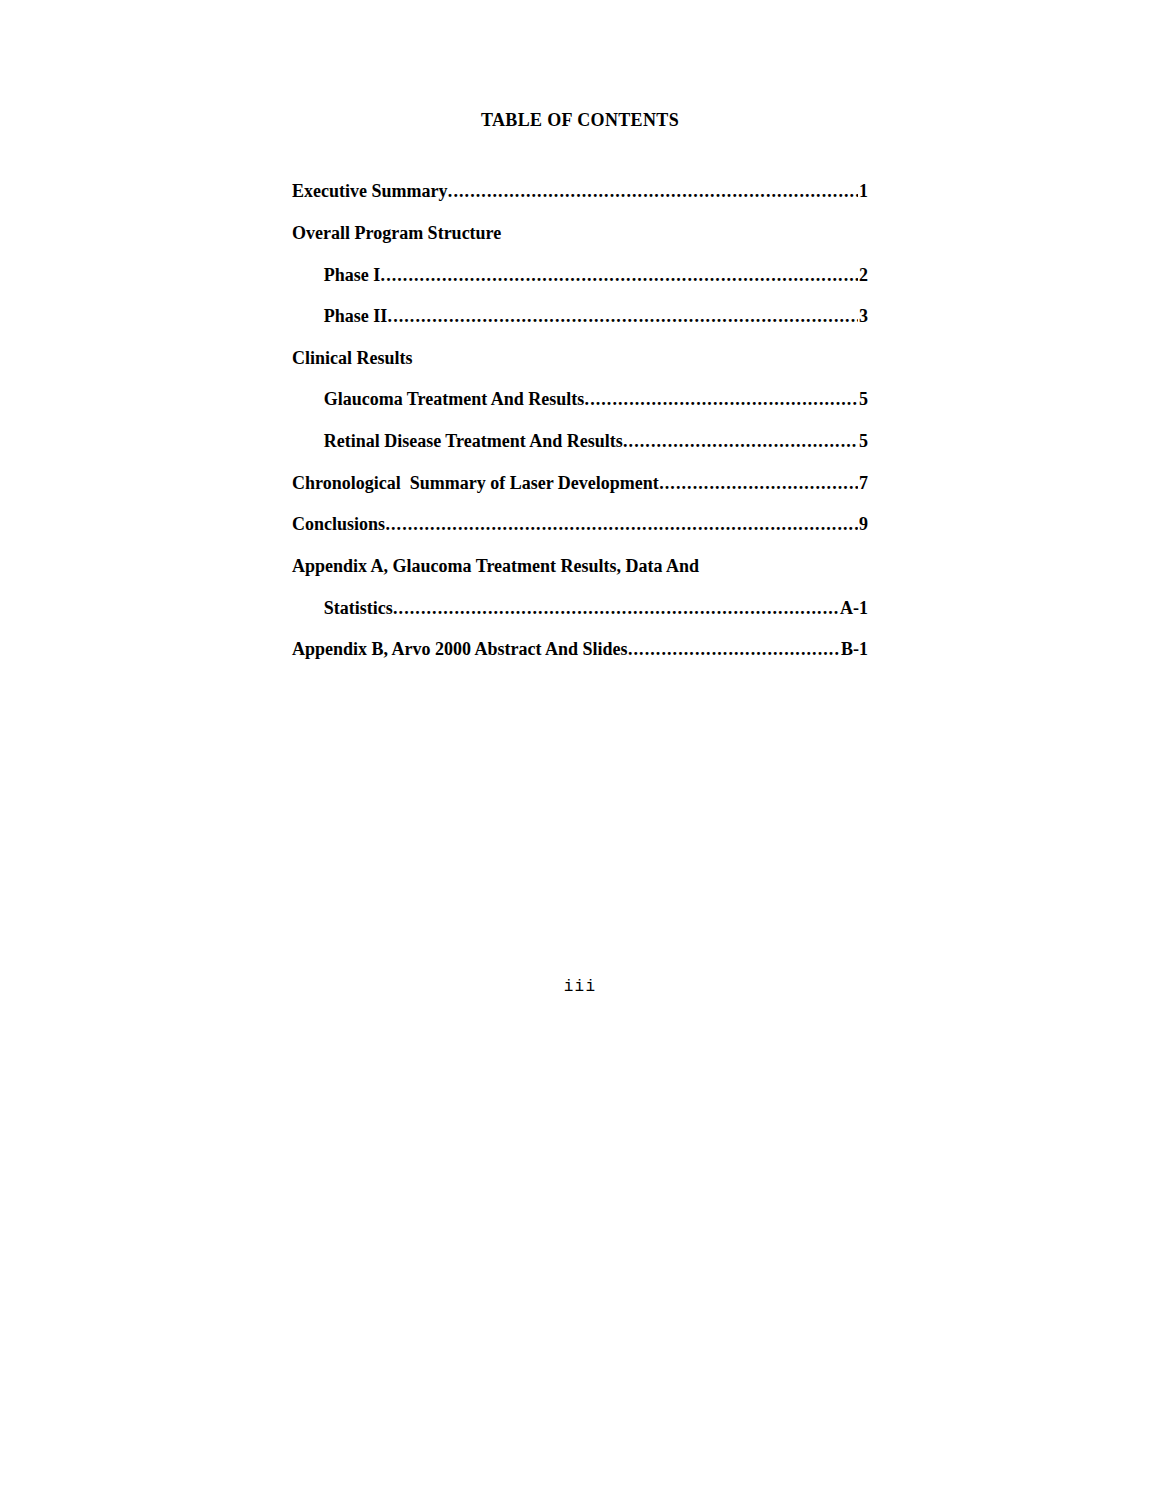TABLE OF CONTENTS
Executive Summary ................................................................................ 1
Overall Program Structure
Phase I .............................................................................................. 2
Phase II ............................................................................................. 3
Clinical Results
Glaucoma Treatment And Results ..................................................... 5
Retinal Disease Treatment And Results ............................................ 5
Chronological Summary of Laser Development ..................................... 7
Conclusions ............................................................................................. 9
Appendix A, Glaucoma Treatment Results, Data And
Statistics ......................................................................................... A-1
Appendix B, Arvo 2000 Abstract And Slides ....................................... B-1
iii